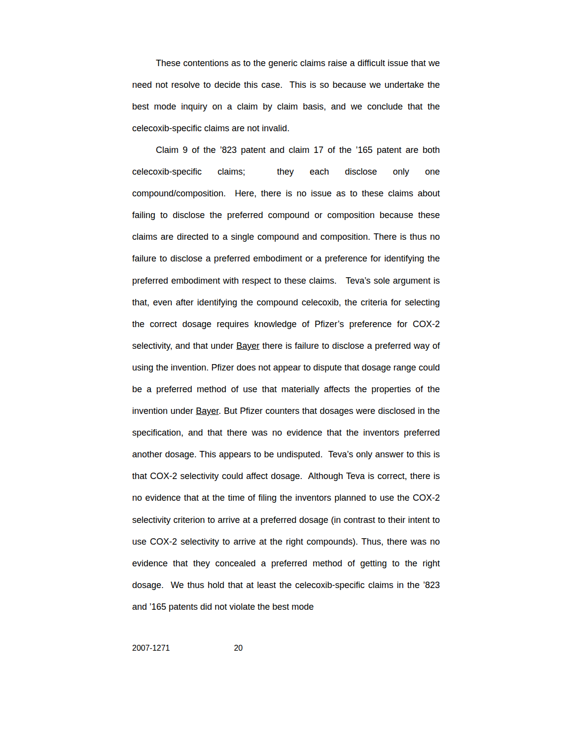These contentions as to the generic claims raise a difficult issue that we need not resolve to decide this case. This is so because we undertake the best mode inquiry on a claim by claim basis, and we conclude that the celecoxib-specific claims are not invalid.
Claim 9 of the ’823 patent and claim 17 of the ’165 patent are both celecoxib-specific claims; they each disclose only one compound/composition. Here, there is no issue as to these claims about failing to disclose the preferred compound or composition because these claims are directed to a single compound and composition. There is thus no failure to disclose a preferred embodiment or a preference for identifying the preferred embodiment with respect to these claims. Teva’s sole argument is that, even after identifying the compound celecoxib, the criteria for selecting the correct dosage requires knowledge of Pfizer’s preference for COX-2 selectivity, and that under Bayer there is failure to disclose a preferred way of using the invention. Pfizer does not appear to dispute that dosage range could be a preferred method of use that materially affects the properties of the invention under Bayer. But Pfizer counters that dosages were disclosed in the specification, and that there was no evidence that the inventors preferred another dosage. This appears to be undisputed. Teva’s only answer to this is that COX-2 selectivity could affect dosage. Although Teva is correct, there is no evidence that at the time of filing the inventors planned to use the COX-2 selectivity criterion to arrive at a preferred dosage (in contrast to their intent to use COX-2 selectivity to arrive at the right compounds). Thus, there was no evidence that they concealed a preferred method of getting to the right dosage. We thus hold that at least the celecoxib-specific claims in the ’823 and ’165 patents did not violate the best mode
2007-1271 20